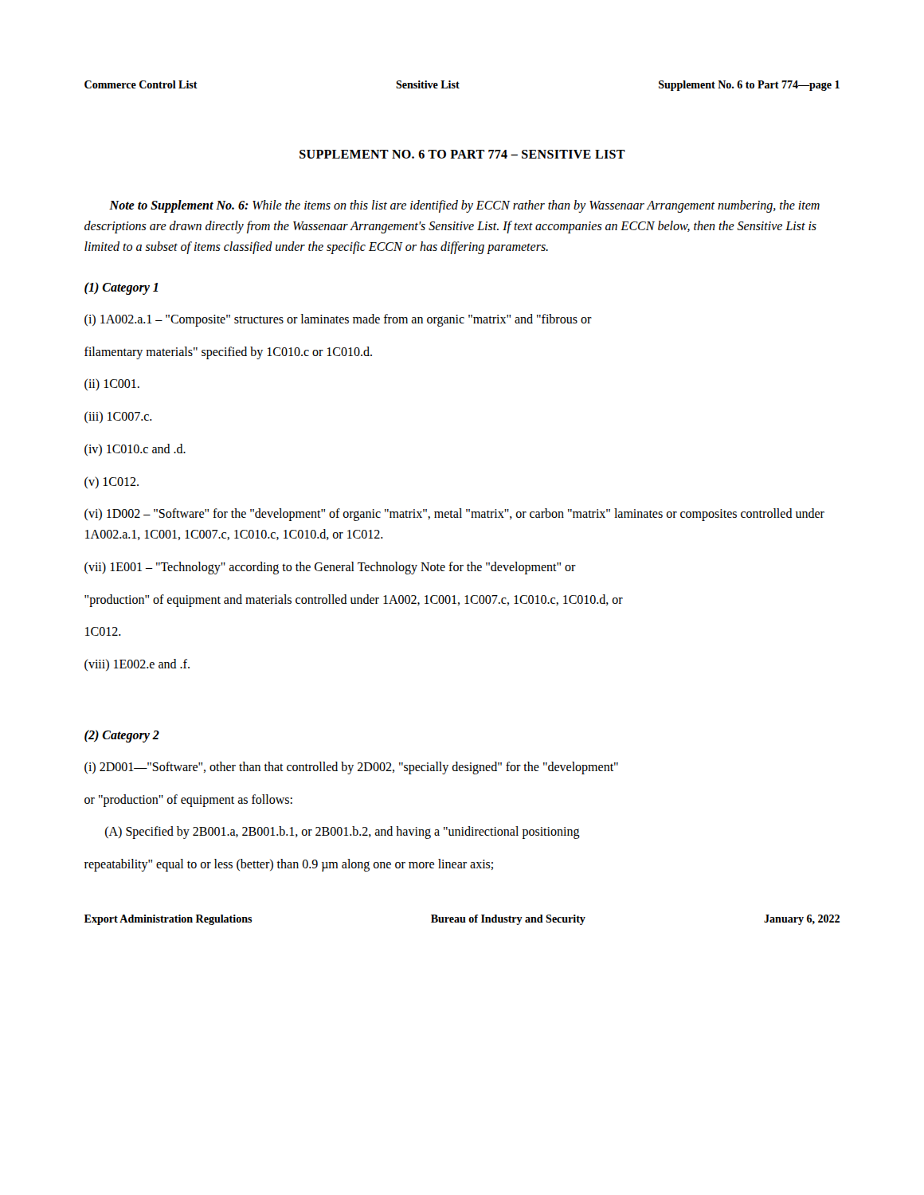Commerce Control List Sensitive List Supplement No. 6 to Part 774—page 1
SUPPLEMENT NO. 6 TO PART 774 – SENSITIVE LIST
Note to Supplement No. 6: While the items on this list are identified by ECCN rather than by Wassenaar Arrangement numbering, the item descriptions are drawn directly from the Wassenaar Arrangement's Sensitive List. If text accompanies an ECCN below, then the Sensitive List is limited to a subset of items classified under the specific ECCN or has differing parameters.
(1) Category 1
(i) 1A002.a.1 – "Composite" structures or laminates made from an organic "matrix" and "fibrous or
filamentary materials" specified by 1C010.c or 1C010.d.
(ii) 1C001.
(iii) 1C007.c.
(iv) 1C010.c and .d.
(v) 1C012.
(vi) 1D002 – "Software" for the "development" of organic "matrix", metal "matrix", or carbon "matrix" laminates or composites controlled under 1A002.a.1, 1C001, 1C007.c, 1C010.c, 1C010.d, or 1C012.
(vii) 1E001 – "Technology" according to the General Technology Note for the "development" or
"production" of equipment and materials controlled under 1A002, 1C001, 1C007.c, 1C010.c, 1C010.d, or
1C012.
(viii) 1E002.e and .f.
(2) Category 2
(i) 2D001—"Software", other than that controlled by 2D002, "specially designed" for the "development"
or "production" of equipment as follows:
(A) Specified by 2B001.a, 2B001.b.1, or 2B001.b.2, and having a "unidirectional positioning
repeatability" equal to or less (better) than 0.9 µm along one or more linear axis;
Export Administration Regulations Bureau of Industry and Security January 6, 2022